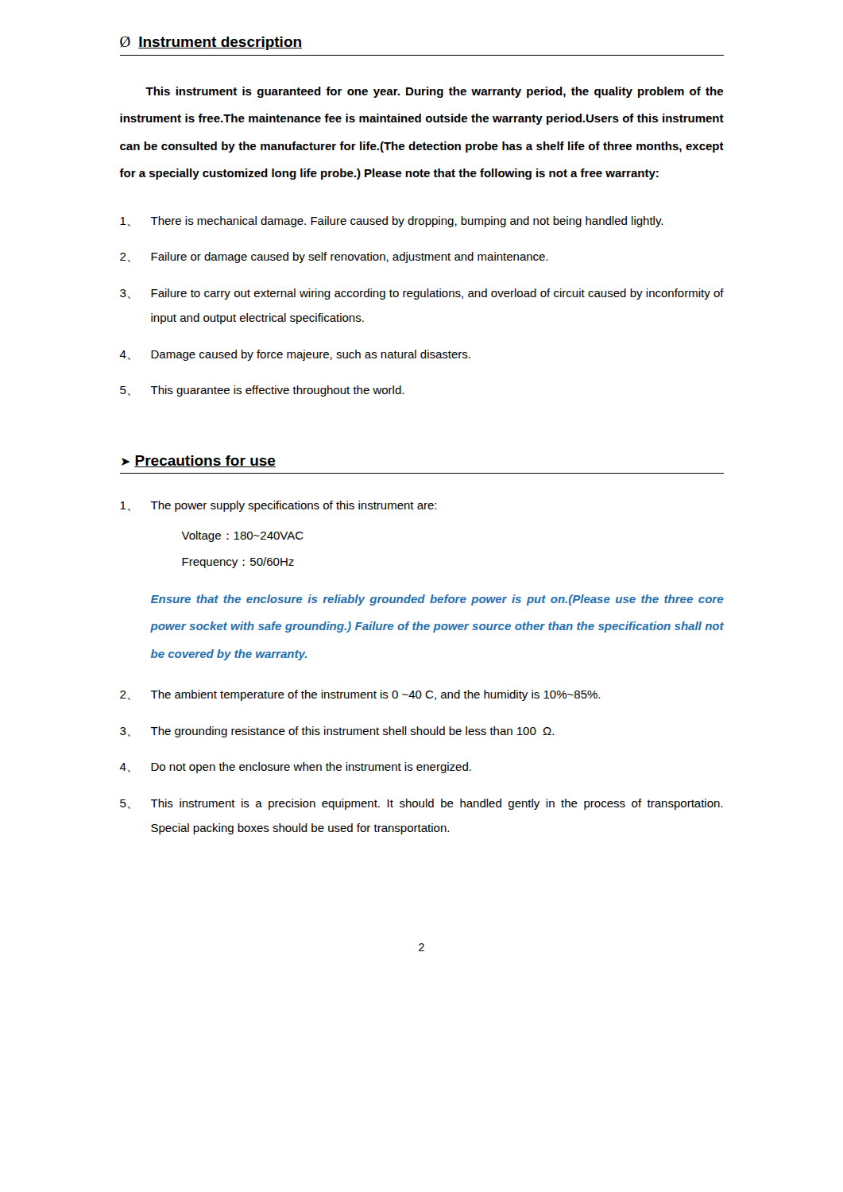ØInstrument description
This instrument is guaranteed for one year. During the warranty period, the quality problem of the instrument is free.The maintenance fee is maintained outside the warranty period.Users of this instrument can be consulted by the manufacturer for life.(The detection probe has a shelf life of three months, except for a specially customized long life probe.) Please note that the following is not a free warranty:
There is mechanical damage. Failure caused by dropping, bumping and not being handled lightly.
Failure or damage caused by self renovation, adjustment and maintenance.
Failure to carry out external wiring according to regulations, and overload of circuit caused by inconformity of input and output electrical specifications.
Damage caused by force majeure, such as natural disasters.
This guarantee is effective throughout the world.
➤Precautions for use
The power supply specifications of this instrument are:
Voltage：180~240VAC
Frequency：50/60Hz
Ensure that the enclosure is reliably grounded before power is put on.(Please use the three core power socket with safe grounding.) Failure of the power source other than the specification shall not be covered by the warranty.
The ambient temperature of the instrument is 0 ~40 C, and the humidity is 10%~85%.
The grounding resistance of this instrument shell should be less than 100 Ω.
Do not open the enclosure when the instrument is energized.
This instrument is a precision equipment. It should be handled gently in the process of transportation. Special packing boxes should be used for transportation.
2